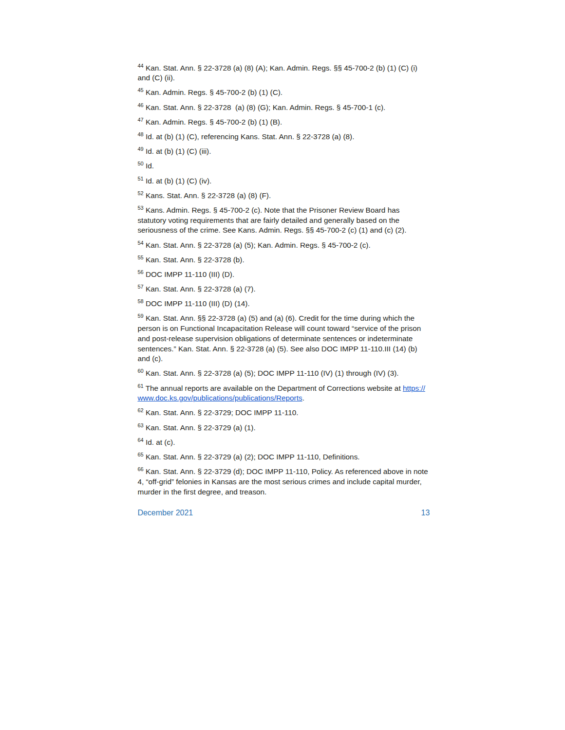44 Kan. Stat. Ann. § 22-3728 (a) (8) (A); Kan. Admin. Regs. §§ 45-700-2 (b) (1) (C) (i) and (C) (ii).
45 Kan. Admin. Regs. § 45-700-2 (b) (1) (C).
46 Kan. Stat. Ann. § 22-3728 (a) (8) (G); Kan. Admin. Regs. § 45-700-1 (c).
47 Kan. Admin. Regs. § 45-700-2 (b) (1) (B).
48 Id. at (b) (1) (C), referencing Kans. Stat. Ann. § 22-3728 (a) (8).
49 Id. at (b) (1) (C) (iii).
50 Id.
51 Id. at (b) (1) (C) (iv).
52 Kans. Stat. Ann. § 22-3728 (a) (8) (F).
53 Kans. Admin. Regs. § 45-700-2 (c). Note that the Prisoner Review Board has statutory voting requirements that are fairly detailed and generally based on the seriousness of the crime. See Kans. Admin. Regs. §§ 45-700-2 (c) (1) and (c) (2).
54 Kan. Stat. Ann. § 22-3728 (a) (5); Kan. Admin. Regs. § 45-700-2 (c).
55 Kan. Stat. Ann. § 22-3728 (b).
56 DOC IMPP 11-110 (III) (D).
57 Kan. Stat. Ann. § 22-3728 (a) (7).
58 DOC IMPP 11-110 (III) (D) (14).
59 Kan. Stat. Ann. §§ 22-3728 (a) (5) and (a) (6). Credit for the time during which the person is on Functional Incapacitation Release will count toward “service of the prison and post-release supervision obligations of determinate sentences or indeterminate sentences.” Kan. Stat. Ann. § 22-3728 (a) (5). See also DOC IMPP 11-110.III (14) (b) and (c).
60 Kan. Stat. Ann. § 22-3728 (a) (5); DOC IMPP 11-110 (IV) (1) through (IV) (3).
61 The annual reports are available on the Department of Corrections website at https://www.doc.ks.gov/publications/publications/Reports.
62 Kan. Stat. Ann. § 22-3729; DOC IMPP 11-110.
63 Kan. Stat. Ann. § 22-3729 (a) (1).
64 Id. at (c).
65 Kan. Stat. Ann. § 22-3729 (a) (2); DOC IMPP 11-110, Definitions.
66 Kan. Stat. Ann. § 22-3729 (d); DOC IMPP 11-110, Policy. As referenced above in note 4, “off-grid” felonies in Kansas are the most serious crimes and include capital murder, murder in the first degree, and treason.
December 2021 13